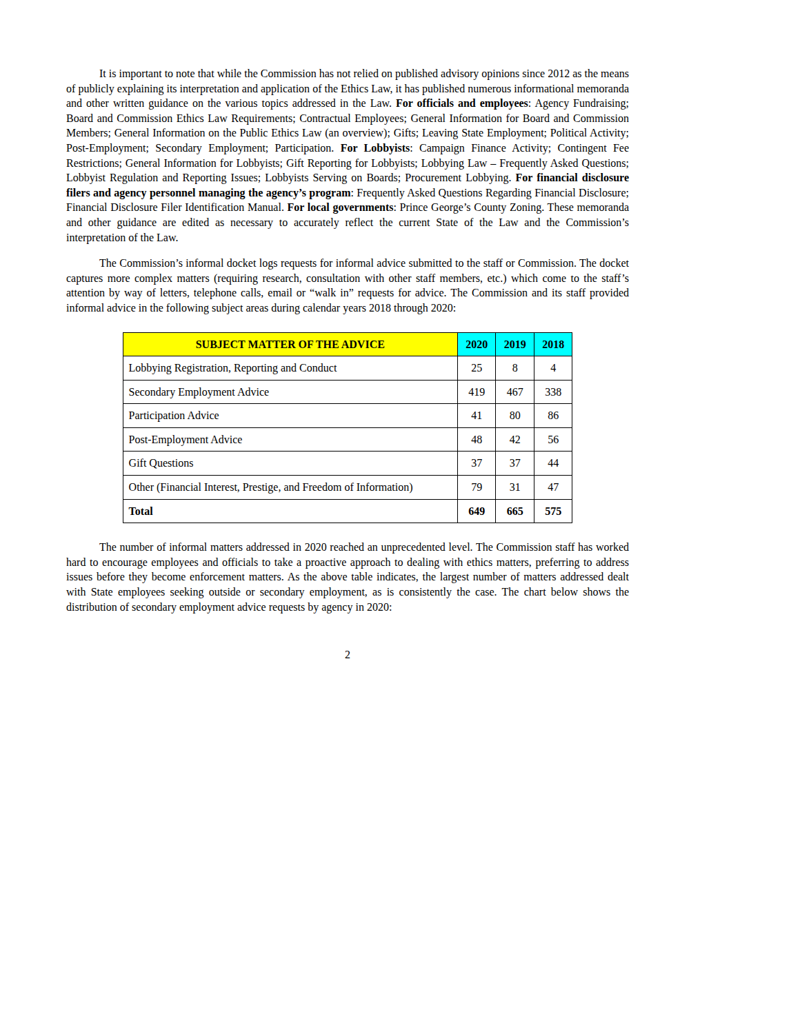It is important to note that while the Commission has not relied on published advisory opinions since 2012 as the means of publicly explaining its interpretation and application of the Ethics Law, it has published numerous informational memoranda and other written guidance on the various topics addressed in the Law. For officials and employees: Agency Fundraising; Board and Commission Ethics Law Requirements; Contractual Employees; General Information for Board and Commission Members; General Information on the Public Ethics Law (an overview); Gifts; Leaving State Employment; Political Activity; Post-Employment; Secondary Employment; Participation. For Lobbyists: Campaign Finance Activity; Contingent Fee Restrictions; General Information for Lobbyists; Gift Reporting for Lobbyists; Lobbying Law – Frequently Asked Questions; Lobbyist Regulation and Reporting Issues; Lobbyists Serving on Boards; Procurement Lobbying. For financial disclosure filers and agency personnel managing the agency’s program: Frequently Asked Questions Regarding Financial Disclosure; Financial Disclosure Filer Identification Manual. For local governments: Prince George’s County Zoning. These memoranda and other guidance are edited as necessary to accurately reflect the current State of the Law and the Commission’s interpretation of the Law.
The Commission’s informal docket logs requests for informal advice submitted to the staff or Commission. The docket captures more complex matters (requiring research, consultation with other staff members, etc.) which come to the staff’s attention by way of letters, telephone calls, email or “walk in” requests for advice. The Commission and its staff provided informal advice in the following subject areas during calendar years 2018 through 2020:
| SUBJECT MATTER OF THE ADVICE | 2020 | 2019 | 2018 |
| --- | --- | --- | --- |
| Lobbying Registration, Reporting and Conduct | 25 | 8 | 4 |
| Secondary Employment Advice | 419 | 467 | 338 |
| Participation Advice | 41 | 80 | 86 |
| Post-Employment Advice | 48 | 42 | 56 |
| Gift Questions | 37 | 37 | 44 |
| Other (Financial Interest, Prestige, and Freedom of Information) | 79 | 31 | 47 |
| Total | 649 | 665 | 575 |
The number of informal matters addressed in 2020 reached an unprecedented level. The Commission staff has worked hard to encourage employees and officials to take a proactive approach to dealing with ethics matters, preferring to address issues before they become enforcement matters. As the above table indicates, the largest number of matters addressed dealt with State employees seeking outside or secondary employment, as is consistently the case. The chart below shows the distribution of secondary employment advice requests by agency in 2020:
2